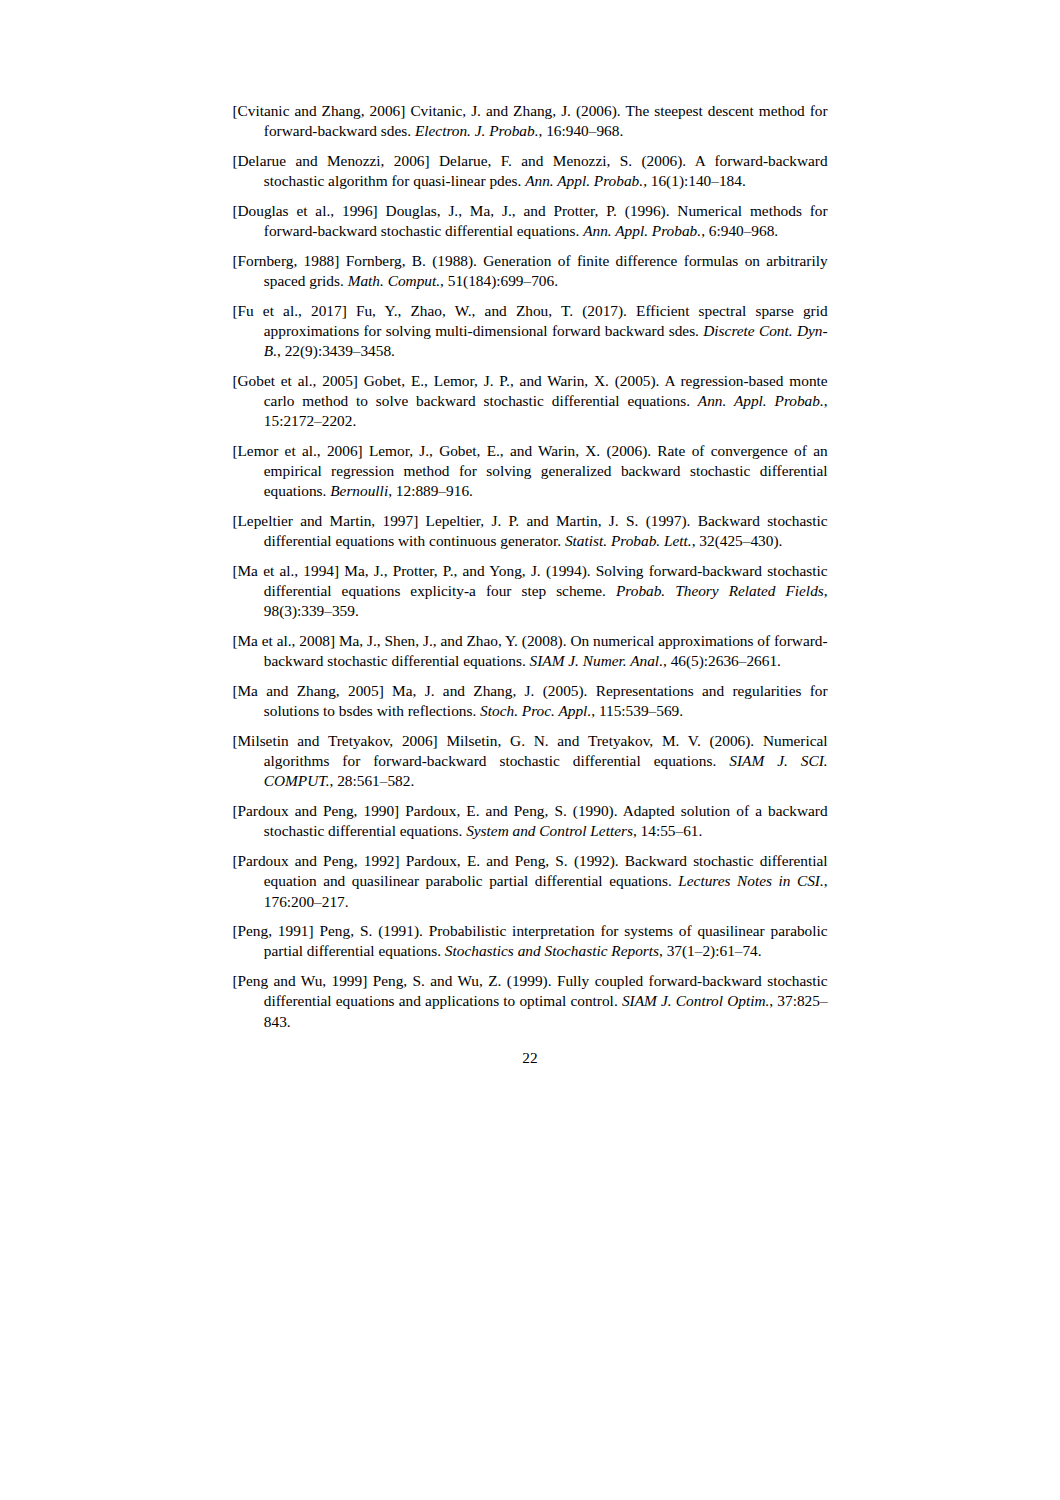[Cvitanic and Zhang, 2006] Cvitanic, J. and Zhang, J. (2006). The steepest descent method for forward-backward sdes. Electron. J. Probab., 16:940–968.
[Delarue and Menozzi, 2006] Delarue, F. and Menozzi, S. (2006). A forward-backward stochastic algorithm for quasi-linear pdes. Ann. Appl. Probab., 16(1):140–184.
[Douglas et al., 1996] Douglas, J., Ma, J., and Protter, P. (1996). Numerical methods for forward-backward stochastic differential equations. Ann. Appl. Probab., 6:940–968.
[Fornberg, 1988] Fornberg, B. (1988). Generation of finite difference formulas on arbitrarily spaced grids. Math. Comput., 51(184):699–706.
[Fu et al., 2017] Fu, Y., Zhao, W., and Zhou, T. (2017). Efficient spectral sparse grid approximations for solving multi-dimensional forward backward sdes. Discrete Cont. Dyn-B., 22(9):3439–3458.
[Gobet et al., 2005] Gobet, E., Lemor, J. P., and Warin, X. (2005). A regression-based monte carlo method to solve backward stochastic differential equations. Ann. Appl. Probab., 15:2172–2202.
[Lemor et al., 2006] Lemor, J., Gobet, E., and Warin, X. (2006). Rate of convergence of an empirical regression method for solving generalized backward stochastic differential equations. Bernoulli, 12:889–916.
[Lepeltier and Martin, 1997] Lepeltier, J. P. and Martin, J. S. (1997). Backward stochastic differential equations with continuous generator. Statist. Probab. Lett., 32(425–430).
[Ma et al., 1994] Ma, J., Protter, P., and Yong, J. (1994). Solving forward-backward stochastic differential equations explicity-a four step scheme. Probab. Theory Related Fields, 98(3):339–359.
[Ma et al., 2008] Ma, J., Shen, J., and Zhao, Y. (2008). On numerical approximations of forward-backward stochastic differential equations. SIAM J. Numer. Anal., 46(5):2636–2661.
[Ma and Zhang, 2005] Ma, J. and Zhang, J. (2005). Representations and regularities for solutions to bsdes with reflections. Stoch. Proc. Appl., 115:539–569.
[Milsetin and Tretyakov, 2006] Milsetin, G. N. and Tretyakov, M. V. (2006). Numerical algorithms for forward-backward stochastic differential equations. SIAM J. SCI. COMPUT., 28:561–582.
[Pardoux and Peng, 1990] Pardoux, E. and Peng, S. (1990). Adapted solution of a backward stochastic differential equations. System and Control Letters, 14:55–61.
[Pardoux and Peng, 1992] Pardoux, E. and Peng, S. (1992). Backward stochastic differential equation and quasilinear parabolic partial differential equations. Lectures Notes in CSI., 176:200–217.
[Peng, 1991] Peng, S. (1991). Probabilistic interpretation for systems of quasilinear parabolic partial differential equations. Stochastics and Stochastic Reports, 37(1–2):61–74.
[Peng and Wu, 1999] Peng, S. and Wu, Z. (1999). Fully coupled forward-backward stochastic differential equations and applications to optimal control. SIAM J. Control Optim., 37:825–843.
22